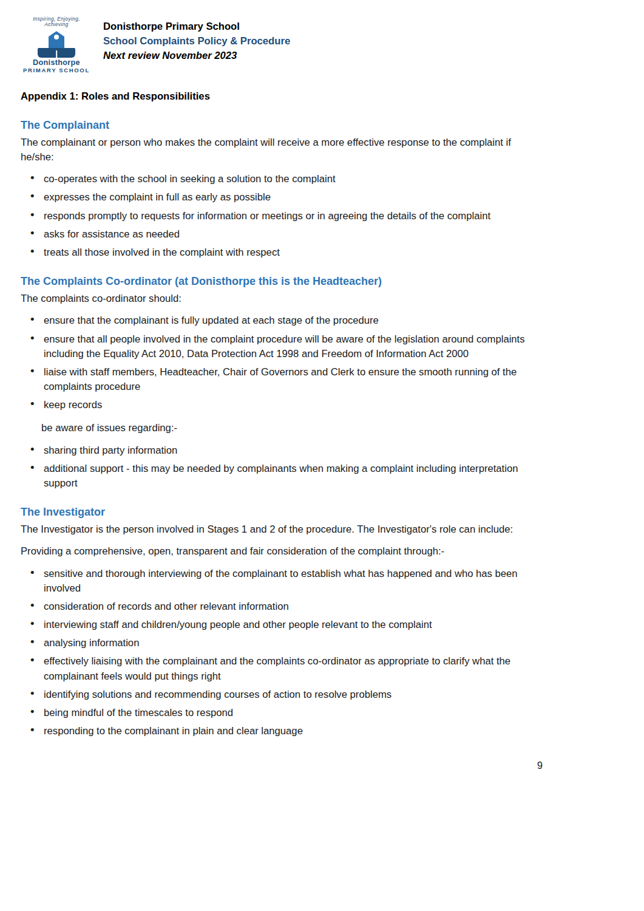Inspiring, Enjoying, Achieving
Donisthorpe
Primary School
Donisthorpe Primary School
School Complaints Policy & Procedure
Next review November 2023
Appendix 1: Roles and Responsibilities
The Complainant
The complainant or person who makes the complaint will receive a more effective response to the complaint if he/she:
co-operates with the school in seeking a solution to the complaint
expresses the complaint in full as early as possible
responds promptly to requests for information or meetings or in agreeing the details of the complaint
asks for assistance as needed
treats all those involved in the complaint with respect
The Complaints Co-ordinator (at Donisthorpe this is the Headteacher)
The complaints co-ordinator should:
ensure that the complainant is fully updated at each stage of the procedure
ensure that all people involved in the complaint procedure will be aware of the legislation around complaints including the Equality Act 2010, Data Protection Act 1998 and Freedom of Information Act 2000
liaise with staff members, Headteacher, Chair of Governors and Clerk to ensure the smooth running of the complaints procedure
keep records
be aware of issues regarding:-
sharing third party information
additional support - this may be needed by complainants when making a complaint including interpretation support
The Investigator
The Investigator is the person involved in Stages 1 and 2 of the procedure. The Investigator's role can include:
Providing a comprehensive, open, transparent and fair consideration of the complaint through:-
sensitive and thorough interviewing of the complainant to establish what has happened and who has been involved
consideration of records and other relevant information
interviewing staff and children/young people and other people relevant to the complaint
analysing information
effectively liaising with the complainant and the complaints co-ordinator as appropriate to clarify what the complainant feels would put things right
identifying solutions and recommending courses of action to resolve problems
being mindful of the timescales to respond
responding to the complainant in plain and clear language
9